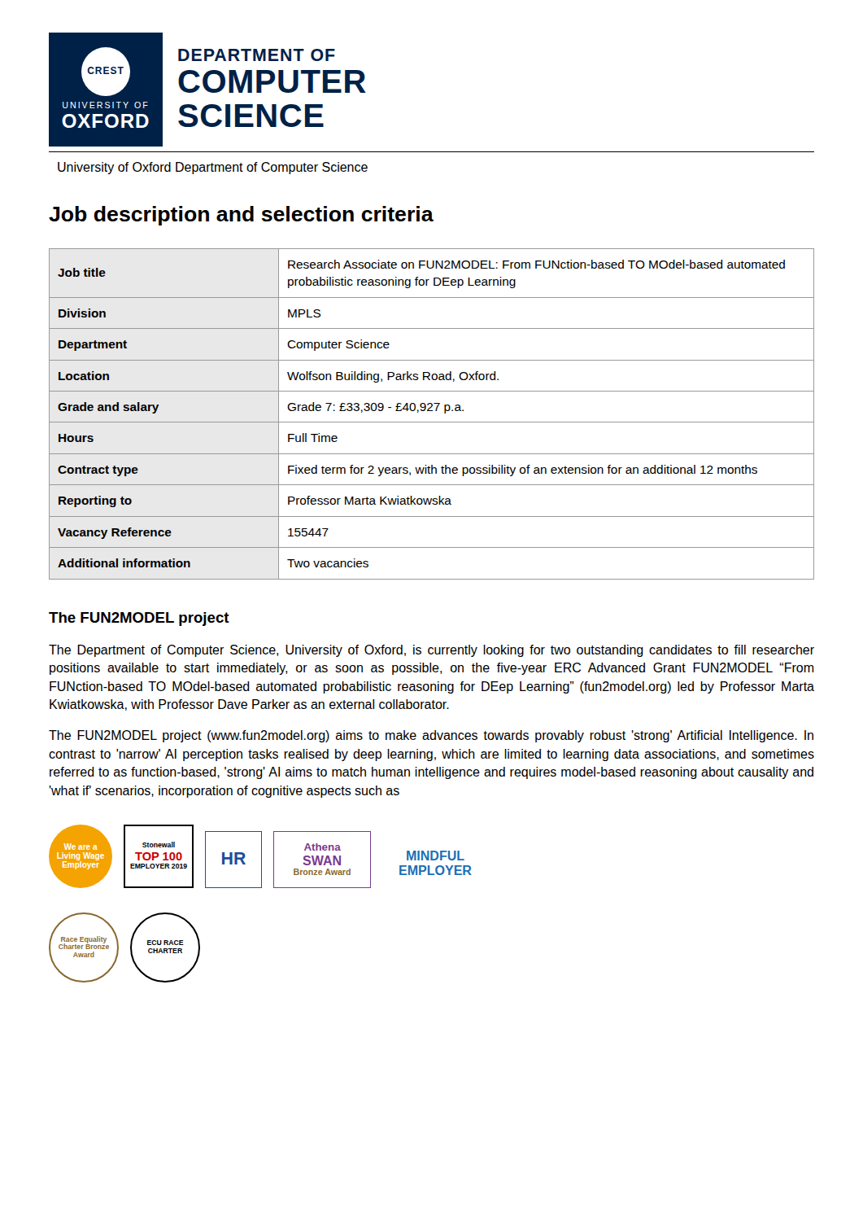CREST
UNIVERSITY OF
OXFORD
DEPARTMENT OF
COMPUTER
SCIENCE
University of Oxford Department of Computer Science
Job description and selection criteria
| Job title | Research Associate on FUN2MODEL: From FUNction-based TO MOdel-based automated probabilistic reasoning for DEep Learning |
| Division | MPLS |
| Department | Computer Science |
| Location | Wolfson Building, Parks Road, Oxford. |
| Grade and salary | Grade 7: £33,309 - £40,927 p.a. |
| Hours | Full Time |
| Contract type | Fixed term for 2 years, with the possibility of an extension for an additional 12 months |
| Reporting to | Professor Marta Kwiatkowska |
| Vacancy Reference | 155447 |
| Additional information | Two vacancies |
The FUN2MODEL project
The Department of Computer Science, University of Oxford, is currently looking for two outstanding candidates to fill researcher positions available to start immediately, or as soon as possible, on the five-year ERC Advanced Grant FUN2MODEL “From FUNction-based TO MOdel-based automated probabilistic reasoning for DEep Learning” (fun2model.org) led by Professor Marta Kwiatkowska, with Professor Dave Parker as an external collaborator.
The FUN2MODEL project (www.fun2model.org) aims to make advances towards provably robust 'strong' Artificial Intelligence. In contrast to 'narrow' AI perception tasks realised by deep learning, which are limited to learning data associations, and sometimes referred to as function-based, 'strong' AI aims to match human intelligence and requires model-based reasoning about causality and 'what if' scenarios, incorporation of cognitive aspects such as
We are a Living Wage Employer
Stonewall
TOP 100
EMPLOYER 2019
HR
Athena
SWAN
Bronze Award
MINDFUL
EMPLOYER
Race Equality Charter Bronze Award
ECU RACE CHARTER